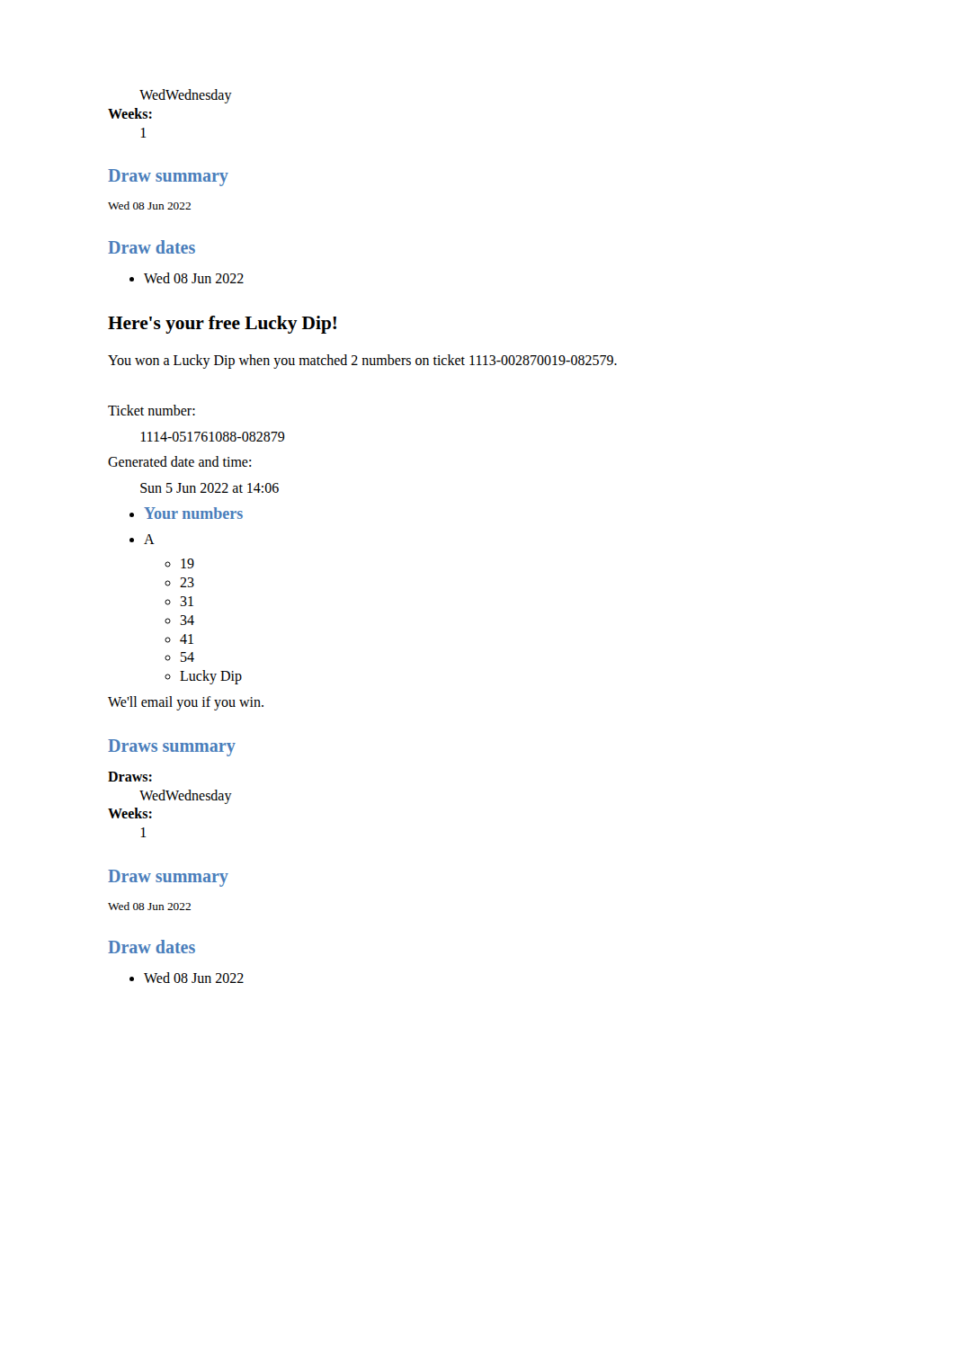WedWednesday
Weeks:
1
Draw summary
Wed 08 Jun 2022
Draw dates
Wed 08 Jun 2022
Here's your free Lucky Dip!
You won a Lucky Dip when you matched 2 numbers on ticket 1113-002870019-082579.
Ticket number:
1114-051761088-082879
Generated date and time:
Sun 5 Jun 2022 at 14:06
Your numbers
A
19
23
31
34
41
54
Lucky Dip
We'll email you if you win.
Draws summary
Draws:
WedWednesday
Weeks:
1
Draw summary
Wed 08 Jun 2022
Draw dates
Wed 08 Jun 2022